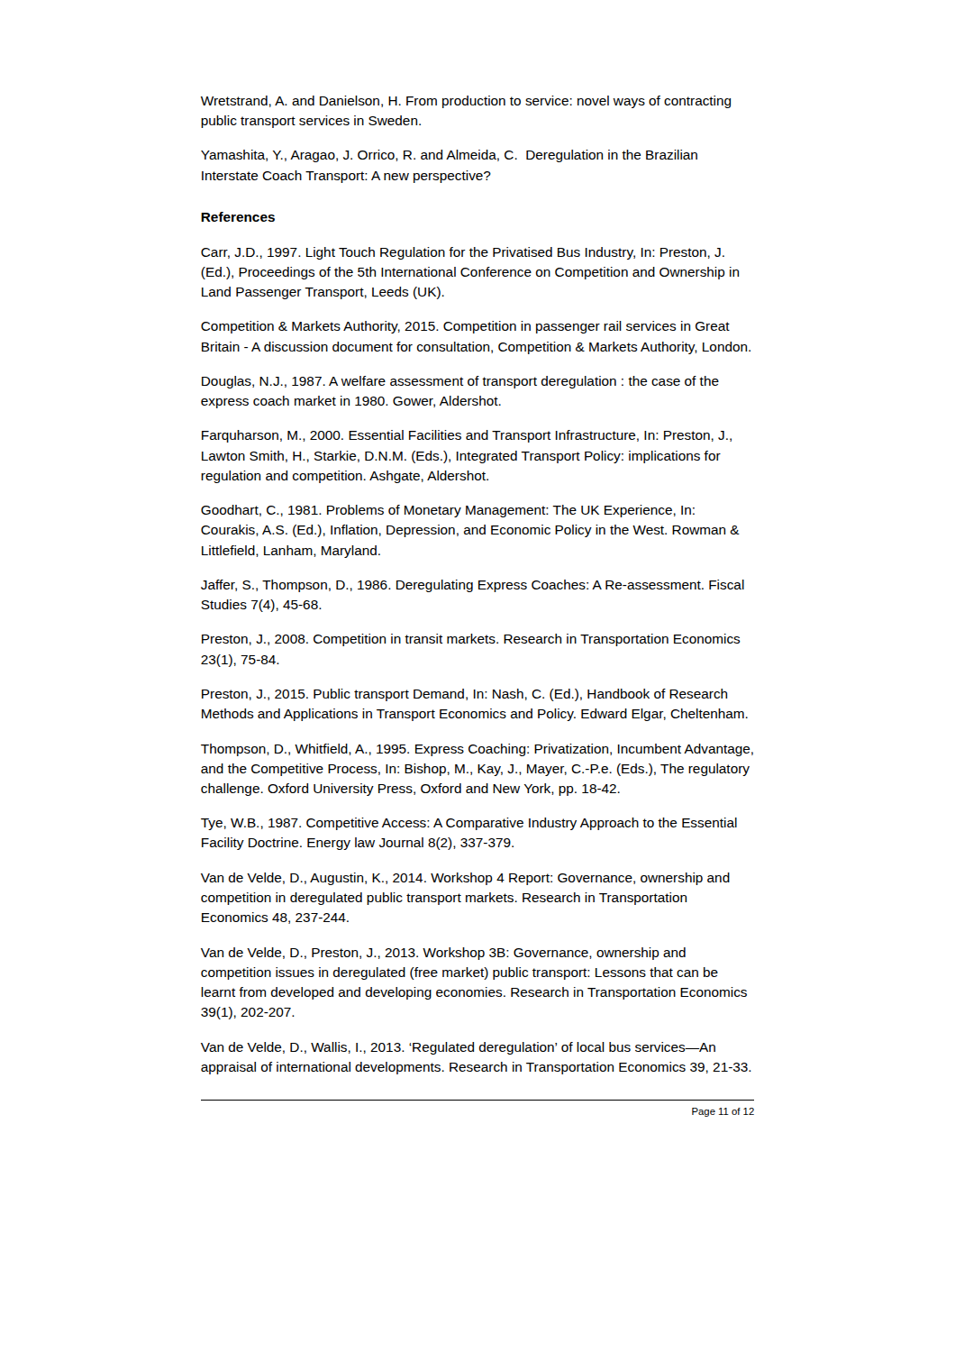Wretstrand, A. and Danielson, H. From production to service: novel ways of contracting public transport services in Sweden.
Yamashita, Y., Aragao, J. Orrico, R. and Almeida, C. Deregulation in the Brazilian Interstate Coach Transport: A new perspective?
References
Carr, J.D., 1997. Light Touch Regulation for the Privatised Bus Industry, In: Preston, J. (Ed.), Proceedings of the 5th International Conference on Competition and Ownership in Land Passenger Transport, Leeds (UK).
Competition & Markets Authority, 2015. Competition in passenger rail services in Great Britain - A discussion document for consultation, Competition & Markets Authority, London.
Douglas, N.J., 1987. A welfare assessment of transport deregulation : the case of the express coach market in 1980. Gower, Aldershot.
Farquharson, M., 2000. Essential Facilities and Transport Infrastructure, In: Preston, J., Lawton Smith, H., Starkie, D.N.M. (Eds.), Integrated Transport Policy: implications for regulation and competition. Ashgate, Aldershot.
Goodhart, C., 1981. Problems of Monetary Management: The UK Experience, In: Courakis, A.S. (Ed.), Inflation, Depression, and Economic Policy in the West. Rowman & Littlefield, Lanham, Maryland.
Jaffer, S., Thompson, D., 1986. Deregulating Express Coaches: A Re-assessment. Fiscal Studies 7(4), 45-68.
Preston, J., 2008. Competition in transit markets. Research in Transportation Economics 23(1), 75-84.
Preston, J., 2015. Public transport Demand, In: Nash, C. (Ed.), Handbook of Research Methods and Applications in Transport Economics and Policy. Edward Elgar, Cheltenham.
Thompson, D., Whitfield, A., 1995. Express Coaching: Privatization, Incumbent Advantage, and the Competitive Process, In: Bishop, M., Kay, J., Mayer, C.-P.e. (Eds.), The regulatory challenge. Oxford University Press, Oxford and New York, pp. 18-42.
Tye, W.B., 1987. Competitive Access: A Comparative Industry Approach to the Essential Facility Doctrine. Energy law Journal 8(2), 337-379.
Van de Velde, D., Augustin, K., 2014. Workshop 4 Report: Governance, ownership and competition in deregulated public transport markets. Research in Transportation Economics 48, 237-244.
Van de Velde, D., Preston, J., 2013. Workshop 3B: Governance, ownership and competition issues in deregulated (free market) public transport: Lessons that can be learnt from developed and developing economies. Research in Transportation Economics 39(1), 202-207.
Van de Velde, D., Wallis, I., 2013. ‘Regulated deregulation’ of local bus services—An appraisal of international developments. Research in Transportation Economics 39, 21-33.
Page 11 of 12